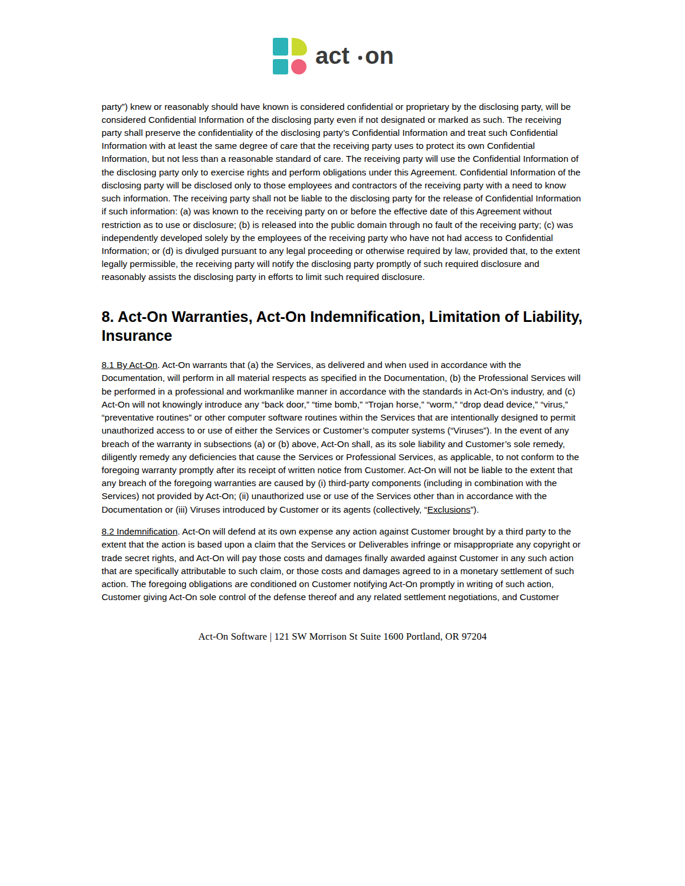act on
party”) knew or reasonably should have known is considered confidential or proprietary by the disclosing party, will be considered Confidential Information of the disclosing party even if not designated or marked as such. The receiving party shall preserve the confidentiality of the disclosing party’s Confidential Information and treat such Confidential Information with at least the same degree of care that the receiving party uses to protect its own Confidential Information, but not less than a reasonable standard of care. The receiving party will use the Confidential Information of the disclosing party only to exercise rights and perform obligations under this Agreement. Confidential Information of the disclosing party will be disclosed only to those employees and contractors of the receiving party with a need to know such information. The receiving party shall not be liable to the disclosing party for the release of Confidential Information if such information: (a) was known to the receiving party on or before the effective date of this Agreement without restriction as to use or disclosure; (b) is released into the public domain through no fault of the receiving party; (c) was independently developed solely by the employees of the receiving party who have not had access to Confidential Information; or (d) is divulged pursuant to any legal proceeding or otherwise required by law, provided that, to the extent legally permissible, the receiving party will notify the disclosing party promptly of such required disclosure and reasonably assists the disclosing party in efforts to limit such required disclosure.
8. Act-On Warranties, Act-On Indemnification, Limitation of Liability, Insurance
8.1 By Act-On. Act-On warrants that (a) the Services, as delivered and when used in accordance with the Documentation, will perform in all material respects as specified in the Documentation, (b) the Professional Services will be performed in a professional and workmanlike manner in accordance with the standards in Act-On’s industry, and (c) Act-On will not knowingly introduce any “back door,” “time bomb,” “Trojan horse,” “worm,” “drop dead device,” “virus,” “preventative routines” or other computer software routines within the Services that are intentionally designed to permit unauthorized access to or use of either the Services or Customer’s computer systems (“Viruses”). In the event of any breach of the warranty in subsections (a) or (b) above, Act-On shall, as its sole liability and Customer’s sole remedy, diligently remedy any deficiencies that cause the Services or Professional Services, as applicable, to not conform to the foregoing warranty promptly after its receipt of written notice from Customer. Act-On will not be liable to the extent that any breach of the foregoing warranties are caused by (i) third-party components (including in combination with the Services) not provided by Act-On; (ii) unauthorized use or use of the Services other than in accordance with the Documentation or (iii) Viruses introduced by Customer or its agents (collectively, “Exclusions”).
8.2 Indemnification. Act-On will defend at its own expense any action against Customer brought by a third party to the extent that the action is based upon a claim that the Services or Deliverables infringe or misappropriate any copyright or trade secret rights, and Act-On will pay those costs and damages finally awarded against Customer in any such action that are specifically attributable to such claim, or those costs and damages agreed to in a monetary settlement of such action. The foregoing obligations are conditioned on Customer notifying Act-On promptly in writing of such action, Customer giving Act-On sole control of the defense thereof and any related settlement negotiations, and Customer
Act-On Software | 121 SW Morrison St Suite 1600 Portland, OR 97204